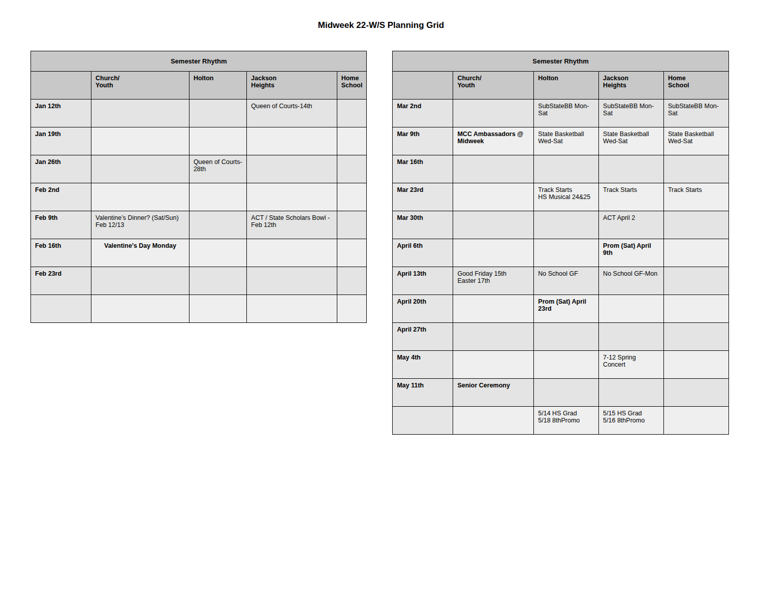Midweek 22-W/S Planning Grid
Semester Rhythm
| | Church/ Youth | Holton | Jackson Heights | Home School |
| --- | --- | --- | --- | --- |
| Jan 12th | | | Queen of Courts-14th | |
| Jan 19th | | | | |
| Jan 26th | | Queen of Courts-28th | | |
| Feb 2nd | | | | |
| Feb 9th | Valentine’s Dinner? (Sat/Sun) Feb 12/13 | | ACT / State Scholars Bowl - Feb 12th | |
| Feb 16th | Valentine’s Day Monday | | | |
| Feb 23rd | | | | |
Semester Rhythm
| | Church/ Youth | Holton | Jackson Heights | Home School |
| --- | --- | --- | --- | --- |
| Mar 2nd | | SubStateBB Mon-Sat | SubStateBB Mon-Sat | SubStateBB Mon-Sat |
| Mar 9th | MCC Ambassadors @ Midweek | State Basketball Wed-Sat | State Basketball Wed-Sat | State Basketball Wed-Sat |
| Mar 16th | | | | |
| Mar 23rd | | Track Starts HS Musical 24&25 | Track Starts | Track Starts |
| Mar 30th | | | ACT April 2 | |
| April 6th | | | Prom (Sat) April 9th | |
| April 13th | Good Friday 15th Easter 17th | No School GF | No School GF-Mon | |
| April 20th | | Prom (Sat) April 23rd | | |
| April 27th | | | | |
| May 4th | | | 7-12 Spring Concert | |
| May 11th | Senior Ceremony | | | |
| | | 5/14 HS Grad 5/18 8thPromo | 5/15 HS Grad 5/16 8thPromo | |